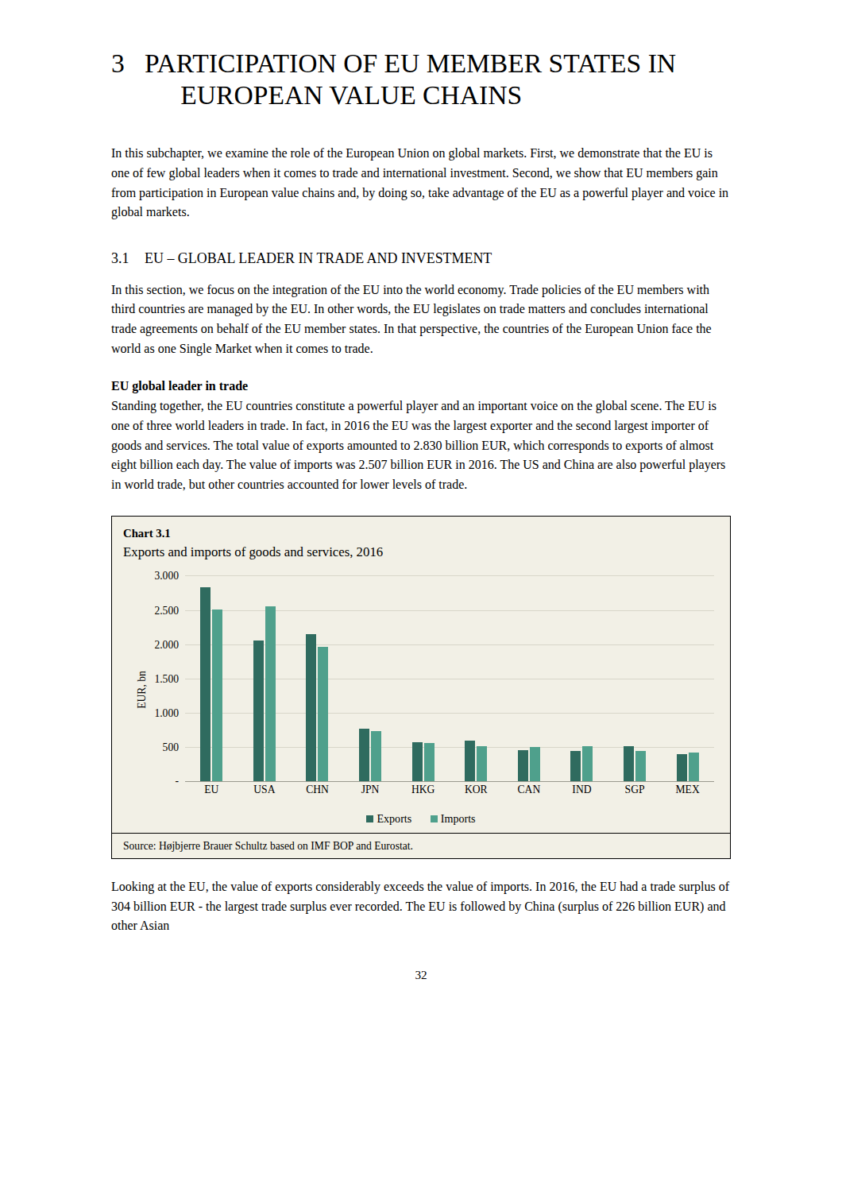3 PARTICIPATION OF EU MEMBER STATES IN EUROPEAN VALUE CHAINS
In this subchapter, we examine the role of the European Union on global markets. First, we demonstrate that the EU is one of few global leaders when it comes to trade and international investment. Second, we show that EU members gain from participation in European value chains and, by doing so, take advantage of the EU as a powerful player and voice in global markets.
3.1 EU – GLOBAL LEADER IN TRADE AND INVESTMENT
In this section, we focus on the integration of the EU into the world economy. Trade policies of the EU members with third countries are managed by the EU. In other words, the EU legislates on trade matters and concludes international trade agreements on behalf of the EU member states. In that perspective, the countries of the European Union face the world as one Single Market when it comes to trade.
EU global leader in trade
Standing together, the EU countries constitute a powerful player and an important voice on the global scene. The EU is one of three world leaders in trade. In fact, in 2016 the EU was the largest exporter and the second largest importer of goods and services. The total value of exports amounted to 2.830 billion EUR, which corresponds to exports of almost eight billion each day. The value of imports was 2.507 billion EUR in 2016. The US and China are also powerful players in world trade, but other countries accounted for lower levels of trade.
Chart 3.1
Exports and imports of goods and services, 2016
EUR, bn
3.000
2.500
2.000
1.500
1.000
500
-
EU USA CHN JPN HKG KOR CAN IND SGP MEX
Exports Imports
Source: Højbjerre Brauer Schultz based on IMF BOP and Eurostat.
Looking at the EU, the value of exports considerably exceeds the value of imports. In 2016, the EU had a trade surplus of 304 billion EUR - the largest trade surplus ever recorded. The EU is followed by China (surplus of 226 billion EUR) and other Asian
32